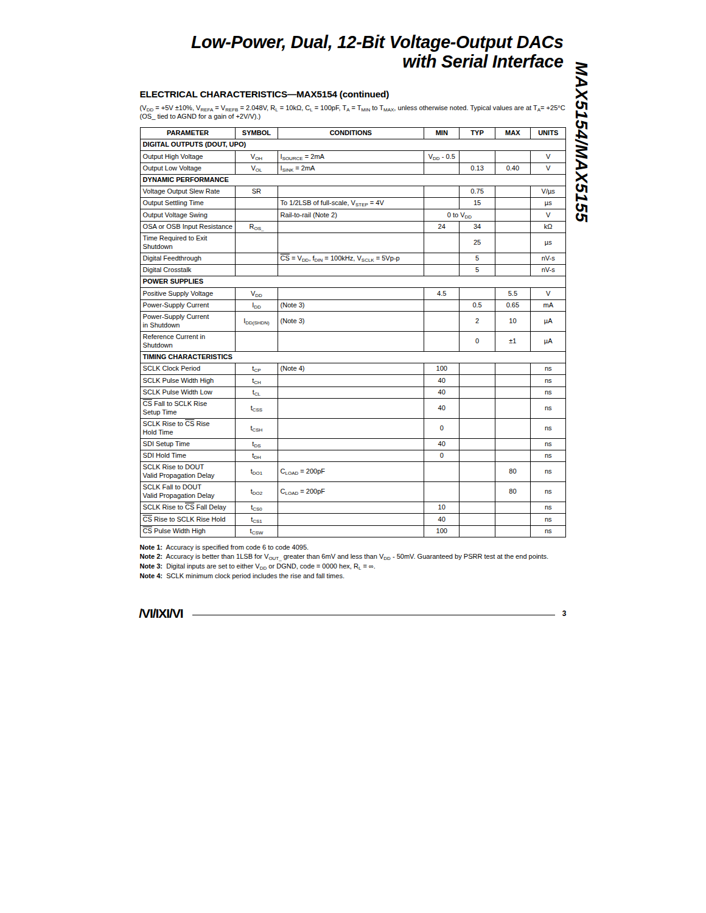MAX5154/MAX5155
Low-Power, Dual, 12-Bit Voltage-Output DACs
with Serial Interface
ELECTRICAL CHARACTERISTICS—MAX5154 (continued)
(VDD = +5V ±10%, VREFA = VREFB = 2.048V, RL = 10kΩ, CL = 100pF, TA = TMIN to TMAX, unless otherwise noted. Typical values are at TA= +25°C (OS_ tied to AGND for a gain of +2V/V).)
| PARAMETER | SYMBOL | CONDITIONS | MIN | TYP | MAX | UNITS |
| --- | --- | --- | --- | --- | --- | --- |
| DIGITAL OUTPUTS (DOUT, UPO) |
| Output High Voltage | V OH | I SOURCE = 2mA | V DD - 0.5 | | | V |
| Output Low Voltage | V OL | I SINK = 2mA | | 0.13 | 0.40 | V |
| DYNAMIC PERFORMANCE |
| Voltage Output Slew Rate | SR | | | 0.75 | | V/µs |
| Output Settling Time | | To 1/2LSB of full-scale, V STEP = 4V | | 15 | | µs |
| Output Voltage Swing | | Rail-to-rail (Note 2) | 0 to V DD | | V |
| OSA or OSB Input Resistance | R OS_ | | 24 | 34 | | kΩ |
| Time Required to Exit Shutdown | | | | 25 | | µs |
| Digital Feedthrough | | CS = V DD , f DIN = 100kHz, V SCLK = 5Vp-p | | 5 | | nV-s |
| Digital Crosstalk | | | | 5 | | nV-s |
| POWER SUPPLIES |
| Positive Supply Voltage | V DD | | 4.5 | | 5.5 | V |
| Power-Supply Current | I DD | (Note 3) | | 0.5 | 0.65 | mA |
| Power-Supply Current in Shutdown | I DD(SHDN) | (Note 3) | | 2 | 10 | µA |
| Reference Current in Shutdown | | | | 0 | ±1 | µA |
| TIMING CHARACTERISTICS |
| SCLK Clock Period | t CP | (Note 4) | 100 | | | ns |
| SCLK Pulse Width High | t CH | | 40 | | | ns |
| SCLK Pulse Width Low | t CL | | 40 | | | ns |
| CS Fall to SCLK Rise Setup Time | t CSS | | 40 | | | ns |
| SCLK Rise to CS Rise Hold Time | t CSH | | 0 | | | ns |
| SDI Setup Time | t DS | | 40 | | | ns |
| SDI Hold Time | t DH | | 0 | | | ns |
| SCLK Rise to DOUT Valid Propagation Delay | t DO1 | C LOAD = 200pF | | | 80 | ns |
| SCLK Fall to DOUT Valid Propagation Delay | t DO2 | C LOAD = 200pF | | | 80 | ns |
| SCLK Rise to CS Fall Delay | t CS0 | | 10 | | | ns |
| CS Rise to SCLK Rise Hold | t CS1 | | 40 | | | ns |
| CS Pulse Width High | t CSW | | 100 | | | ns |
Note 1: Accuracy is specified from code 6 to code 4095.
Note 2: Accuracy is better than 1LSB for VOUT_ greater than 6mV and less than VDD - 50mV. Guaranteed by PSRR test at the end points.
Note 3: Digital inputs are set to either VDD or DGND, code = 0000 hex, RL = ∞.
Note 4: SCLK minimum clock period includes the rise and fall times.
/VI/IXI/VI
3